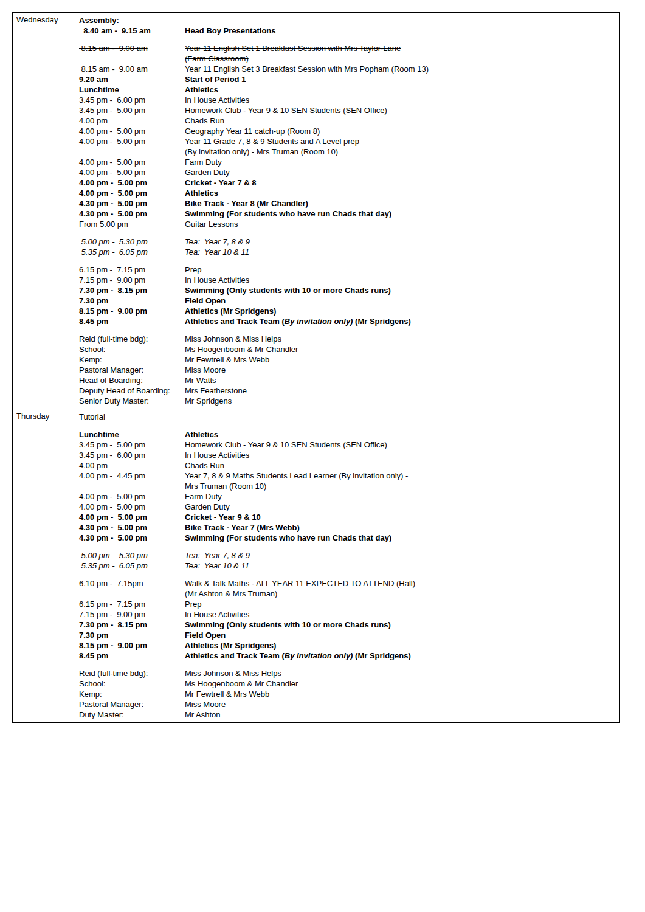| Wednesday | / Assembly: / / / 8.40 am - 9.15 am / Head Boy Presentations / / 8.15 am - 9.00 am / Year 11 English Set 1 Breakfast Session with Mrs Taylor-Lane / / / (Farm Classroom) / / 8.15 am - 9.00 am / Year 11 English Set 3 Breakfast Session with Mrs Popham (Room 13) / / 9.20 am / Start of Period 1 / / Lunchtime / Athletics / / 3.45 pm - 6.00 pm / In House Activities / / 3.45 pm - 5.00 pm / Homework Club - Year 9 & 10 SEN Students (SEN Office) / / 4.00 pm / Chads Run / / 4.00 pm - 5.00 pm / Geography Year 11 catch-up (Room 8) / / 4.00 pm - 5.00 pm / Year 11 Grade 7, 8 & 9 Students and A Level prep / / / (By invitation only) - Mrs Truman (Room 10) / / 4.00 pm - 5.00 pm / Farm Duty / / 4.00 pm - 5.00 pm / Garden Duty / / 4.00 pm - 5.00 pm / Cricket - Year 7 & 8 / / 4.00 pm - 5.00 pm / Athletics / / 4.30 pm - 5.00 pm / Bike Track - Year 8 (Mr Chandler) / / 4.30 pm - 5.00 pm / Swimming (For students who have run Chads that day) / / From 5.00 pm / Guitar Lessons / / 5.00 pm - 5.30 pm / Tea: Year 7, 8 & 9 / / 5.35 pm - 6.05 pm / Tea: Year 10 & 11 / / 6.15 pm - 7.15 pm / Prep / / 7.15 pm - 9.00 pm / In House Activities / / 7.30 pm - 8.15 pm / Swimming (Only students with 10 or more Chads runs) / / 7.30 pm / Field Open / / 8.15 pm - 9.00 pm / Athletics (Mr Spridgens) / / 8.45 pm / Athletics and Track Team ( By invitation only) (Mr Spridgens) / / Reid (full-time bdg): / Miss Johnson & Miss Helps / / School: / Ms Hoogenboom & Mr Chandler / / Kemp: / Mr Fewtrell & Mrs Webb / / Pastoral Manager: / Miss Moore / / Head of Boarding: / Mr Watts / / Deputy Head of Boarding: / Mrs Featherstone / / Senior Duty Master: / Mr Spridgens / |
| Thursday | / Tutorial / / / Lunchtime / Athletics / / 3.45 pm - 5.00 pm / Homework Club - Year 9 & 10 SEN Students (SEN Office) / / 3.45 pm - 6.00 pm / In House Activities / / 4.00 pm / Chads Run / / 4.00 pm - 4.45 pm / Year 7, 8 & 9 Maths Students Lead Learner (By invitation only) - / / / Mrs Truman (Room 10) / / 4.00 pm - 5.00 pm / Farm Duty / / 4.00 pm - 5.00 pm / Garden Duty / / 4.00 pm - 5.00 pm / Cricket - Year 9 & 10 / / 4.30 pm - 5.00 pm / Bike Track - Year 7 (Mrs Webb) / / 4.30 pm - 5.00 pm / Swimming (For students who have run Chads that day) / / 5.00 pm - 5.30 pm / Tea: Year 7, 8 & 9 / / 5.35 pm - 6.05 pm / Tea: Year 10 & 11 / / 6.10 pm - 7.15pm / Walk & Talk Maths - ALL YEAR 11 EXPECTED TO ATTEND (Hall) / / / (Mr Ashton & Mrs Truman) / / 6.15 pm - 7.15 pm / Prep / / 7.15 pm - 9.00 pm / In House Activities / / 7.30 pm - 8.15 pm / Swimming (Only students with 10 or more Chads runs) / / 7.30 pm / Field Open / / 8.15 pm - 9.00 pm / Athletics (Mr Spridgens) / / 8.45 pm / Athletics and Track Team ( By invitation only) (Mr Spridgens) / / Reid (full-time bdg): / Miss Johnson & Miss Helps / / School: / Ms Hoogenboom & Mr Chandler / / Kemp: / Mr Fewtrell & Mrs Webb / / Pastoral Manager: / Miss Moore / / Duty Master: / Mr Ashton / |